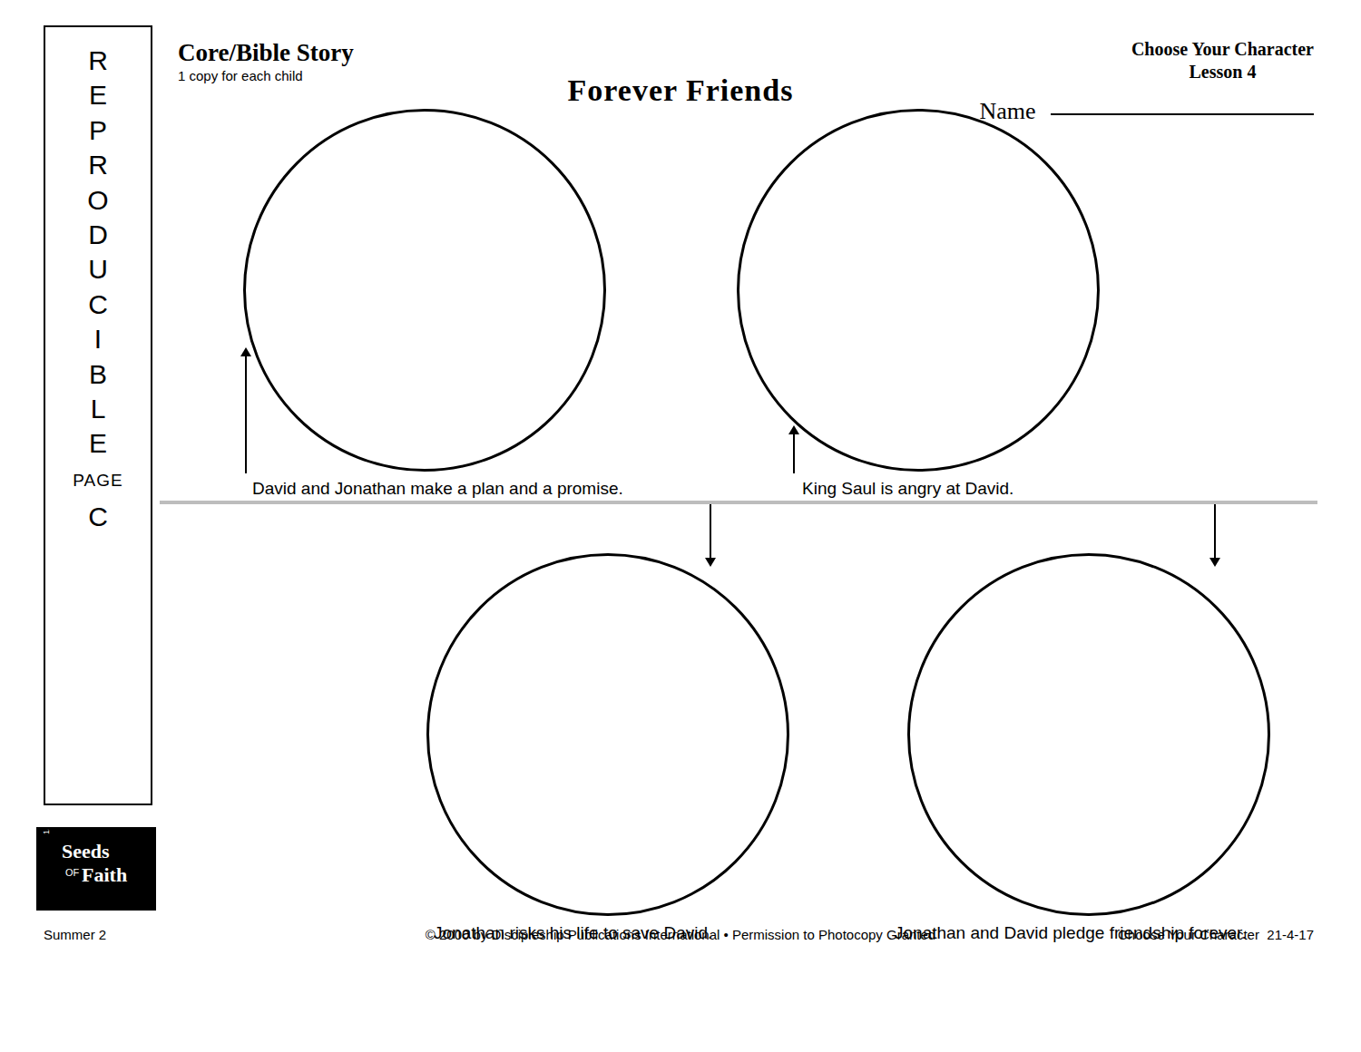R
E
P
R
O
D
U
C
I
B
L
E
PAGE
C
Core/Bible Story
1 copy for each child
Forever Friends
Choose Your Character
Lesson 4
Name
David and Jonathan make a plan and a promise.
King Saul is angry at David.
Jonathan risks his life to save David.
Jonathan and David pledge friendship forever.
1st and 2nd Grade
Seeds
OF
Faith
Summer 2
© 2000 by Discipleship Publications International • Permission to Photocopy Granted
Choose Your Character 21-4-17